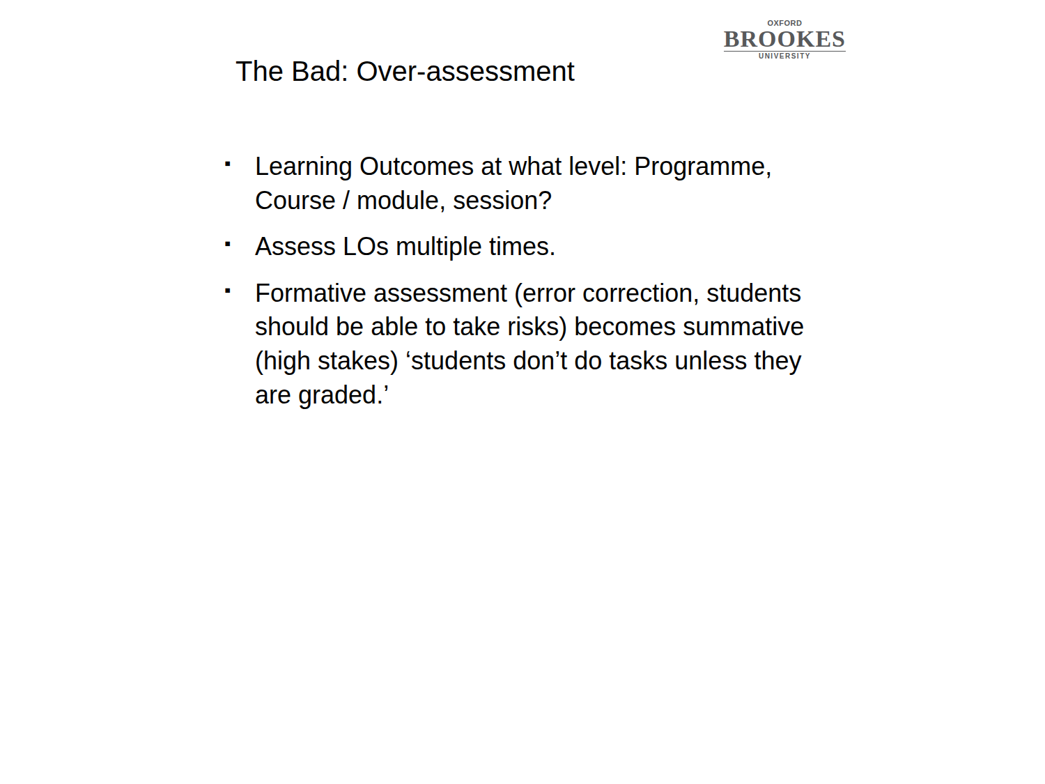OXFORD
BROOKES
UNIVERSITY
The Bad: Over-assessment
Learning Outcomes at what level: Programme, Course / module, session?
Assess LOs multiple times.
Formative assessment (error correction, students should be able to take risks) becomes summative (high stakes) ‘students don’t do tasks unless they are graded.’